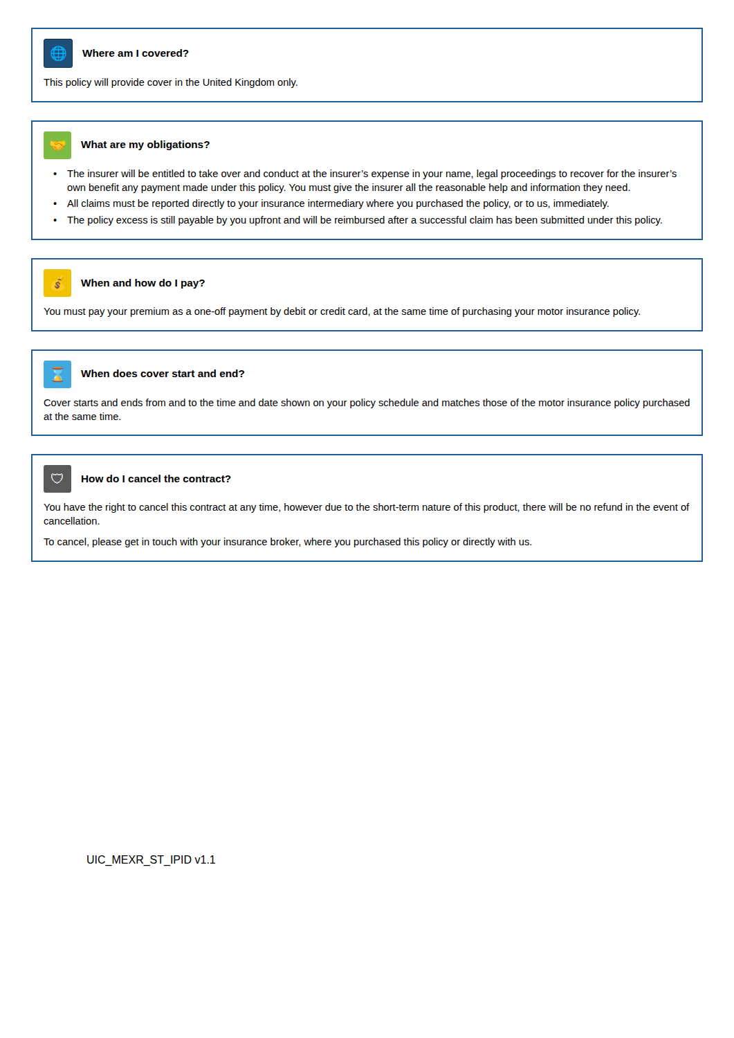🌐
Where am I covered?
This policy will provide cover in the United Kingdom only.
🤝
What are my obligations?
The insurer will be entitled to take over and conduct at the insurer’s expense in your name, legal proceedings to recover for the insurer’s own benefit any payment made under this policy. You must give the insurer all the reasonable help and information they need.
All claims must be reported directly to your insurance intermediary where you purchased the policy, or to us, immediately.
The policy excess is still payable by you upfront and will be reimbursed after a successful claim has been submitted under this policy.
💰
When and how do I pay?
You must pay your premium as a one-off payment by debit or credit card, at the same time of purchasing your motor insurance policy.
⌛
When does cover start and end?
Cover starts and ends from and to the time and date shown on your policy schedule and matches those of the motor insurance policy purchased at the same time.
🛡
How do I cancel the contract?
You have the right to cancel this contract at any time, however due to the short-term nature of this product, there will be no refund in the event of cancellation.
To cancel, please get in touch with your insurance broker, where you purchased this policy or directly with us.
UIC_MEXR_ST_IPID v1.1